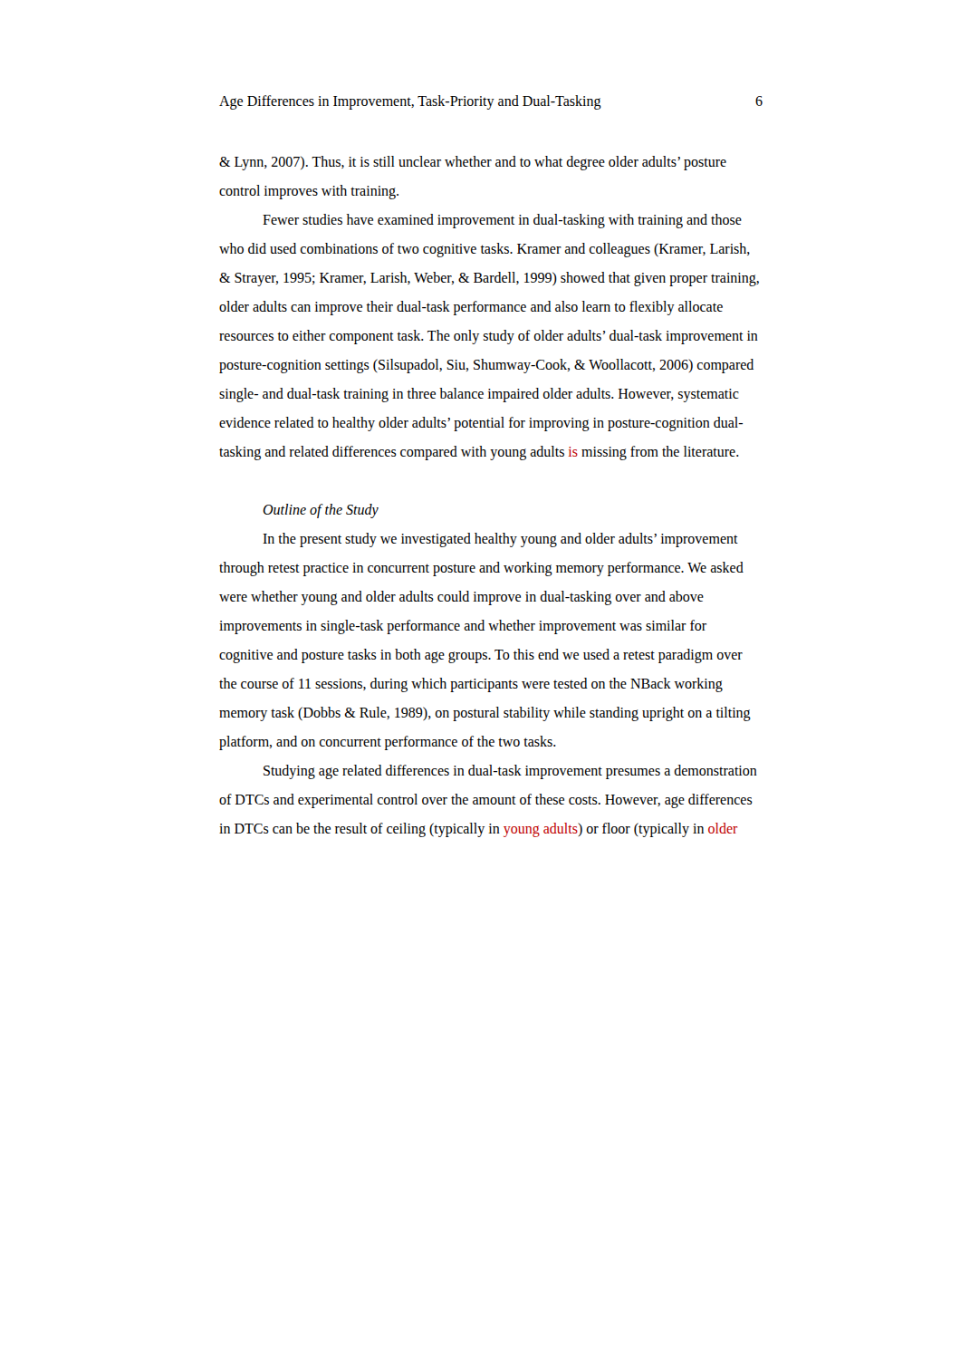Age Differences in Improvement, Task-Priority and Dual-Tasking 6
& Lynn, 2007). Thus, it is still unclear whether and to what degree older adults’ posture control improves with training.
Fewer studies have examined improvement in dual-tasking with training and those who did used combinations of two cognitive tasks. Kramer and colleagues (Kramer, Larish, & Strayer, 1995; Kramer, Larish, Weber, & Bardell, 1999) showed that given proper training, older adults can improve their dual-task performance and also learn to flexibly allocate resources to either component task. The only study of older adults’ dual-task improvement in posture-cognition settings (Silsupadol, Siu, Shumway-Cook, & Woollacott, 2006) compared single- and dual-task training in three balance impaired older adults. However, systematic evidence related to healthy older adults’ potential for improving in posture-cognition dual-tasking and related differences compared with young adults is missing from the literature.
Outline of the Study
In the present study we investigated healthy young and older adults’ improvement through retest practice in concurrent posture and working memory performance. We asked were whether young and older adults could improve in dual-tasking over and above improvements in single-task performance and whether improvement was similar for cognitive and posture tasks in both age groups. To this end we used a retest paradigm over the course of 11 sessions, during which participants were tested on the NBack working memory task (Dobbs & Rule, 1989), on postural stability while standing upright on a tilting platform, and on concurrent performance of the two tasks.
Studying age related differences in dual-task improvement presumes a demonstration of DTCs and experimental control over the amount of these costs. However, age differences in DTCs can be the result of ceiling (typically in young adults) or floor (typically in older